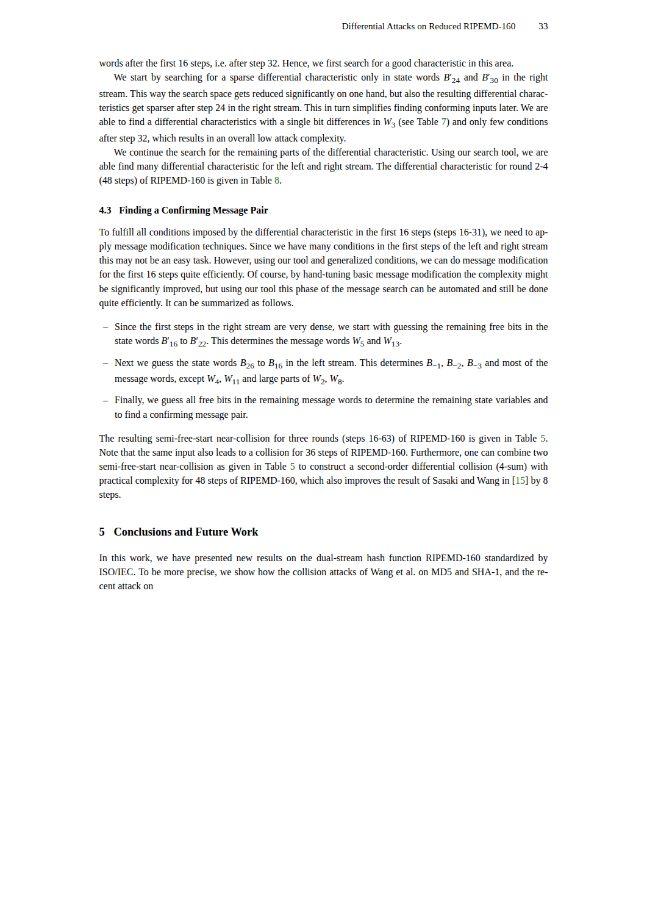Differential Attacks on Reduced RIPEMD-160 33
words after the first 16 steps, i.e. after step 32. Hence, we first search for a good characteristic in this area.
We start by searching for a sparse differential characteristic only in state words B′24 and B′30 in the right stream. This way the search space gets reduced significantly on one hand, but also the resulting differential characteristics get sparser after step 24 in the right stream. This in turn simplifies finding conforming inputs later. We are able to find a differential characteristics with a single bit differences in W3 (see Table 7) and only few conditions after step 32, which results in an overall low attack complexity.
We continue the search for the remaining parts of the differential characteristic. Using our search tool, we are able find many differential characteristic for the left and right stream. The differential characteristic for round 2-4 (48 steps) of RIPEMD-160 is given in Table 8.
4.3 Finding a Confirming Message Pair
To fulfill all conditions imposed by the differential characteristic in the first 16 steps (steps 16-31), we need to apply message modification techniques. Since we have many conditions in the first steps of the left and right stream this may not be an easy task. However, using our tool and generalized conditions, we can do message modification for the first 16 steps quite efficiently. Of course, by hand-tuning basic message modification the complexity might be significantly improved, but using our tool this phase of the message search can be automated and still be done quite efficiently. It can be summarized as follows.
Since the first steps in the right stream are very dense, we start with guessing the remaining free bits in the state words B′16 to B′22. This determines the message words W5 and W13.
Next we guess the state words B26 to B16 in the left stream. This determines B−1, B−2, B−3 and most of the message words, except W4, W11 and large parts of W2, W8.
Finally, we guess all free bits in the remaining message words to determine the remaining state variables and to find a confirming message pair.
The resulting semi-free-start near-collision for three rounds (steps 16-63) of RIPEMD-160 is given in Table 5. Note that the same input also leads to a collision for 36 steps of RIPEMD-160. Furthermore, one can combine two semi-free-start near-collision as given in Table 5 to construct a second-order differential collision (4-sum) with practical complexity for 48 steps of RIPEMD-160, which also improves the result of Sasaki and Wang in [15] by 8 steps.
5 Conclusions and Future Work
In this work, we have presented new results on the dual-stream hash function RIPEMD-160 standardized by ISO/IEC. To be more precise, we show how the collision attacks of Wang et al. on MD5 and SHA-1, and the recent attack on